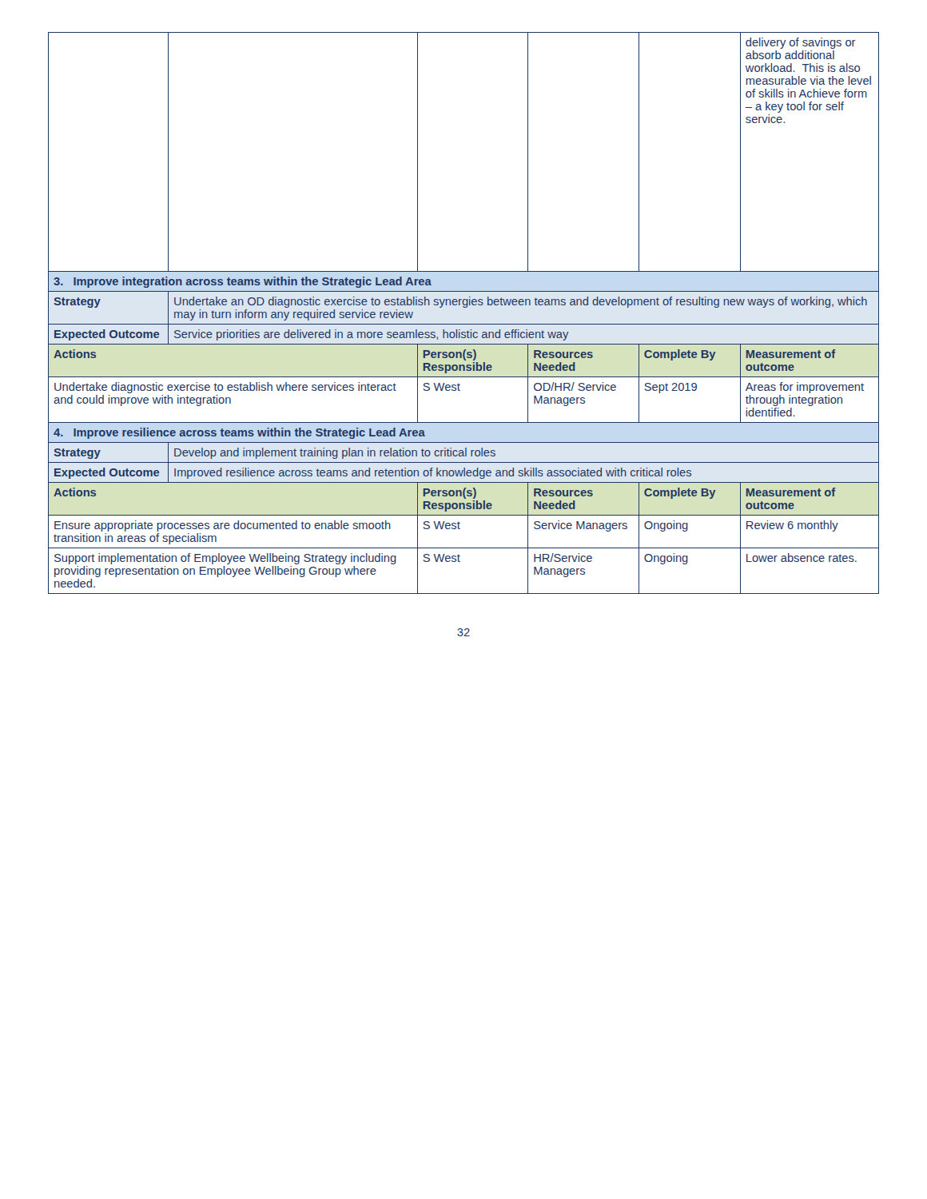| | | | | | delivery of savings or absorb additional workload. This is also measurable via the level of skills in Achieve form – a key tool for self service. |
| 3. Improve integration across teams within the Strategic Lead Area |
| Strategy | Undertake an OD diagnostic exercise to establish synergies between teams and development of resulting new ways of working, which may in turn inform any required service review |
| Expected Outcome | Service priorities are delivered in a more seamless, holistic and efficient way |
| Actions | Person(s) Responsible | Resources Needed | Complete By | Measurement of outcome |
| Undertake diagnostic exercise to establish where services interact and could improve with integration | S West | OD/HR/ Service Managers | Sept 2019 | Areas for improvement through integration identified. |
| 4. Improve resilience across teams within the Strategic Lead Area |
| Strategy | Develop and implement training plan in relation to critical roles |
| Expected Outcome | Improved resilience across teams and retention of knowledge and skills associated with critical roles |
| Actions | Person(s) Responsible | Resources Needed | Complete By | Measurement of outcome |
| Ensure appropriate processes are documented to enable smooth transition in areas of specialism | S West | Service Managers | Ongoing | Review 6 monthly |
| Support implementation of Employee Wellbeing Strategy including providing representation on Employee Wellbeing Group where needed. | S West | HR/Service Managers | Ongoing | Lower absence rates. |
32